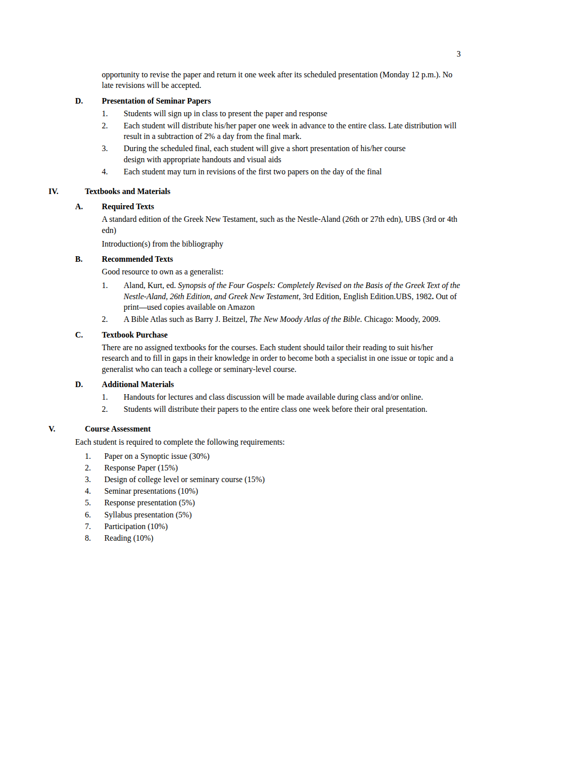3
opportunity to revise the paper and return it one week after its scheduled presentation (Monday 12 p.m.). No late revisions will be accepted.
D. Presentation of Seminar Papers
1. Students will sign up in class to present the paper and response
2. Each student will distribute his/her paper one week in advance to the entire class. Late distribution will result in a subtraction of 2% a day from the final mark.
3. During the scheduled final, each student will give a short presentation of his/her course
design with appropriate handouts and visual aids
4. Each student may turn in revisions of the first two papers on the day of the final
IV. Textbooks and Materials
A. Required Texts
A standard edition of the Greek New Testament, such as the Nestle-Aland (26th or 27th edn), UBS (3rd or 4th edn)
Introduction(s) from the bibliography
B. Recommended Texts
Good resource to own as a generalist:
1. Aland, Kurt, ed. Synopsis of the Four Gospels: Completely Revised on the Basis of the Greek Text of the Nestle-Aland, 26th Edition, and Greek New Testament, 3rd Edition, English Edition.UBS, 1982. Out of print—used copies available on Amazon
2. A Bible Atlas such as Barry J. Beitzel, The New Moody Atlas of the Bible. Chicago: Moody, 2009.
C. Textbook Purchase
There are no assigned textbooks for the courses. Each student should tailor their reading to suit his/her research and to fill in gaps in their knowledge in order to become both a specialist in one issue or topic and a generalist who can teach a college or seminary-level course.
D. Additional Materials
1. Handouts for lectures and class discussion will be made available during class and/or online.
2. Students will distribute their papers to the entire class one week before their oral presentation.
V. Course Assessment
Each student is required to complete the following requirements:
1. Paper on a Synoptic issue (30%)
2. Response Paper (15%)
3. Design of college level or seminary course (15%)
4. Seminar presentations (10%)
5. Response presentation (5%)
6. Syllabus presentation (5%)
7. Participation (10%)
8. Reading (10%)